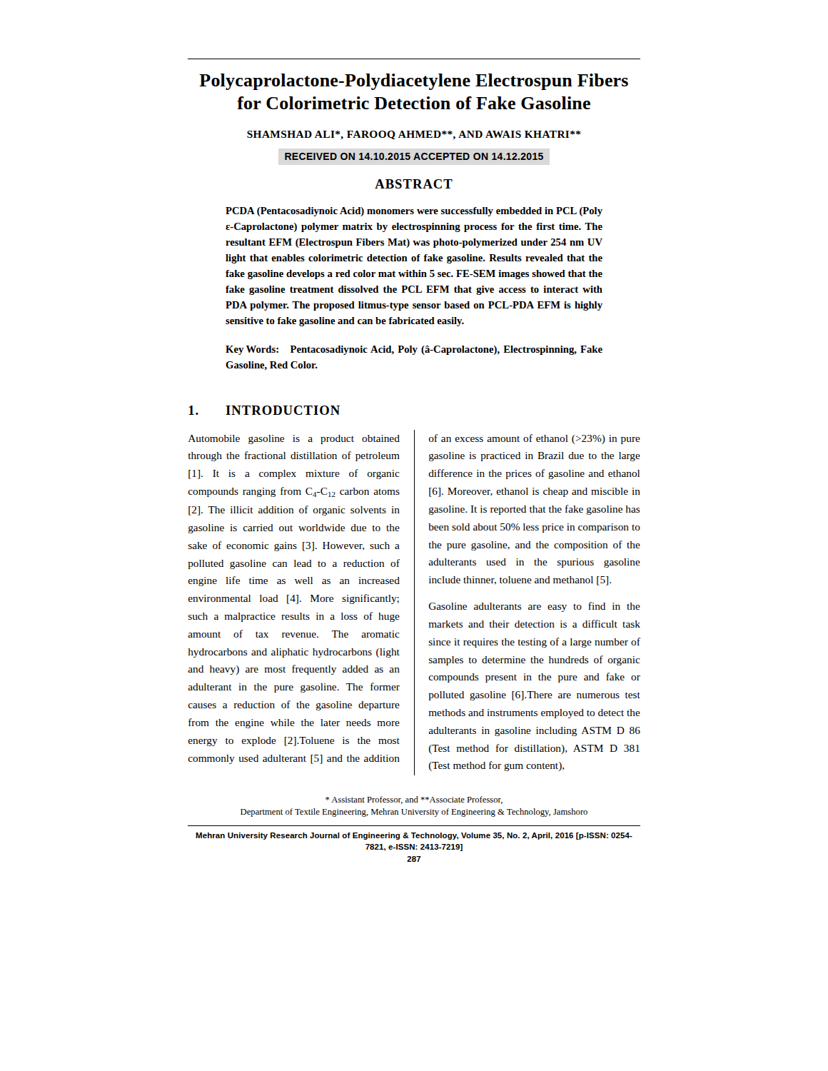Polycaprolactone-Polydiacetylene Electrospun Fibers for Colorimetric Detection of Fake Gasoline
SHAMSHAD ALI*, FAROOQ AHMED**, AND AWAIS KHATRI**
RECEIVED ON 14.10.2015 ACCEPTED ON 14.12.2015
ABSTRACT
PCDA (Pentacosadiynoic Acid) monomers were successfully embedded in PCL (Poly ε-Caprolactone) polymer matrix by electrospinning process for the first time. The resultant EFM (Electrospun Fibers Mat) was photo-polymerized under 254 nm UV light that enables colorimetric detection of fake gasoline. Results revealed that the fake gasoline develops a red color mat within 5 sec. FE-SEM images showed that the fake gasoline treatment dissolved the PCL EFM that give access to interact with PDA polymer. The proposed litmus-type sensor based on PCL-PDA EFM is highly sensitive to fake gasoline and can be fabricated easily.
Key Words: Pentacosadiynoic Acid, Poly (â-Caprolactone), Electrospinning, Fake Gasoline, Red Color.
1. INTRODUCTION
Automobile gasoline is a product obtained through the fractional distillation of petroleum [1]. It is a complex mixture of organic compounds ranging from C4-C12 carbon atoms [2]. The illicit addition of organic solvents in gasoline is carried out worldwide due to the sake of economic gains [3]. However, such a polluted gasoline can lead to a reduction of engine life time as well as an increased environmental load [4]. More significantly; such a malpractice results in a loss of huge amount of tax revenue. The aromatic hydrocarbons and aliphatic hydrocarbons (light and heavy) are most frequently added as an adulterant in the pure gasoline. The former causes a reduction of the gasoline departure from the engine while the later needs more energy to explode [2].Toluene is the most commonly used adulterant [5] and the addition of an excess amount of ethanol (>23%) in pure gasoline is practiced in Brazil due to the large difference in the prices of gasoline and ethanol [6]. Moreover, ethanol is cheap and miscible in gasoline. It is reported that the fake gasoline has been sold about 50% less price in comparison to the pure gasoline, and the composition of the adulterants used in the spurious gasoline include thinner, toluene and methanol [5].
Gasoline adulterants are easy to find in the markets and their detection is a difficult task since it requires the testing of a large number of samples to determine the hundreds of organic compounds present in the pure and fake or polluted gasoline [6].There are numerous test methods and instruments employed to detect the adulterants in gasoline including ASTM D 86 (Test method for distillation), ASTM D 381 (Test method for gum content),
* Assistant Professor, and **Associate Professor,
Department of Textile Engineering, Mehran University of Engineering & Technology, Jamshoro
Mehran University Research Journal of Engineering & Technology, Volume 35, No. 2, April, 2016 [p-ISSN: 0254-7821, e-ISSN: 2413-7219]
287